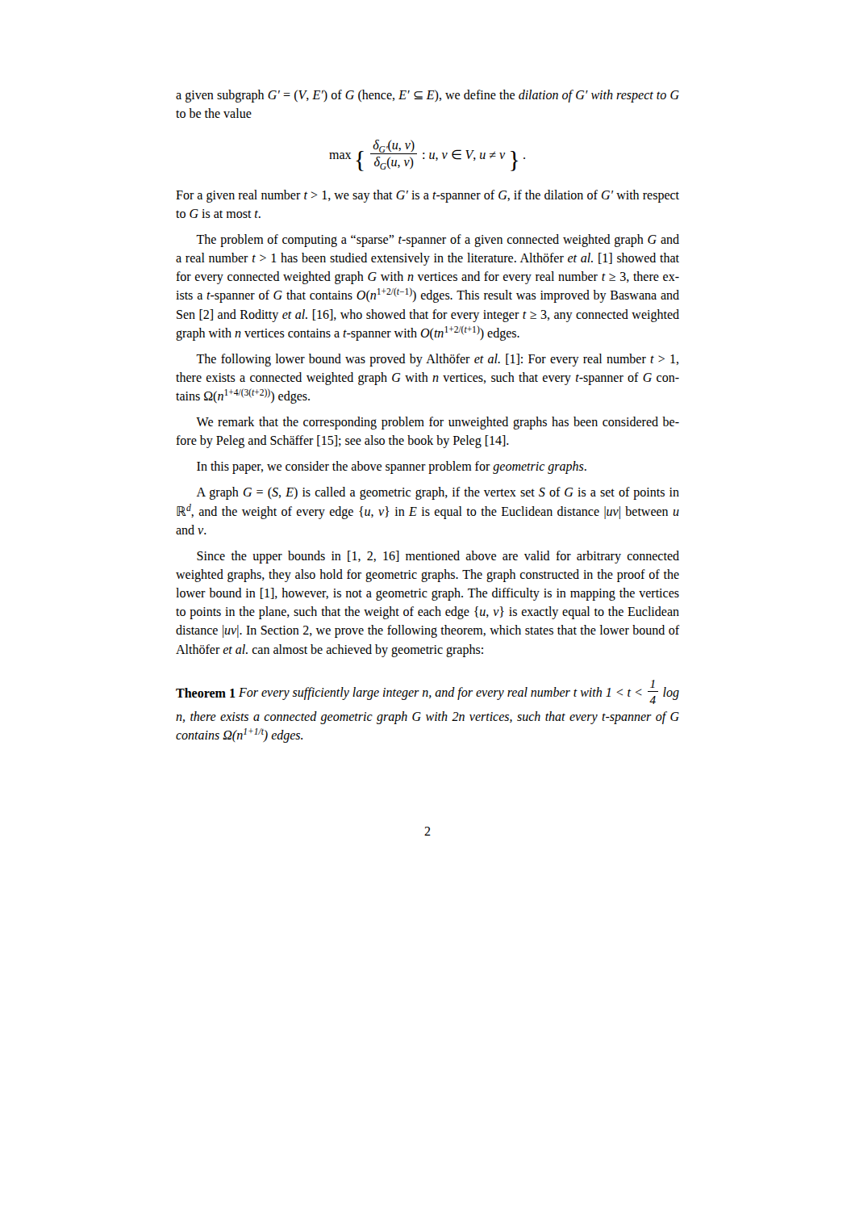a given subgraph G′ = (V, E′) of G (hence, E′ ⊆ E), we define the dilation of G′ with respect to G to be the value
max { δG′(u, v) δG(u, v) : u, v ∈ V, u ≠ v } .
For a given real number t > 1, we say that G′ is a t-spanner of G, if the dilation of G′ with respect to G is at most t.
The problem of computing a “sparse” t-spanner of a given connected weighted graph G and a real number t > 1 has been studied extensively in the literature. Althöfer et al. [1] showed that for every connected weighted graph G with n vertices and for every real number t ≥ 3, there exists a t-spanner of G that contains O(n1+2/(t−1)) edges. This result was improved by Baswana and Sen [2] and Roditty et al. [16], who showed that for every integer t ≥ 3, any connected weighted graph with n vertices contains a t-spanner with O(tn1+2/(t+1)) edges.
The following lower bound was proved by Althöfer et al. [1]: For every real number t > 1, there exists a connected weighted graph G with n vertices, such that every t-spanner of G contains Ω(n1+4/(3(t+2))) edges.
We remark that the corresponding problem for unweighted graphs has been considered before by Peleg and Schäffer [15]; see also the book by Peleg [14].
In this paper, we consider the above spanner problem for geometric graphs.
A graph G = (S, E) is called a geometric graph, if the vertex set S of G is a set of points in ℝd, and the weight of every edge {u, v} in E is equal to the Euclidean distance |uv| between u and v.
Since the upper bounds in [1, 2, 16] mentioned above are valid for arbitrary connected weighted graphs, they also hold for geometric graphs. The graph constructed in the proof of the lower bound in [1], however, is not a geometric graph. The difficulty is in mapping the vertices to points in the plane, such that the weight of each edge {u, v} is exactly equal to the Euclidean distance |uv|. In Section 2, we prove the following theorem, which states that the lower bound of Althöfer et al. can almost be achieved by geometric graphs:
Theorem 1 For every sufficiently large integer n, and for every real number t with 1 < t < 14 log n, there exists a connected geometric graph G with 2n vertices, such that every t-spanner of G contains Ω(n1+1/t) edges.
2